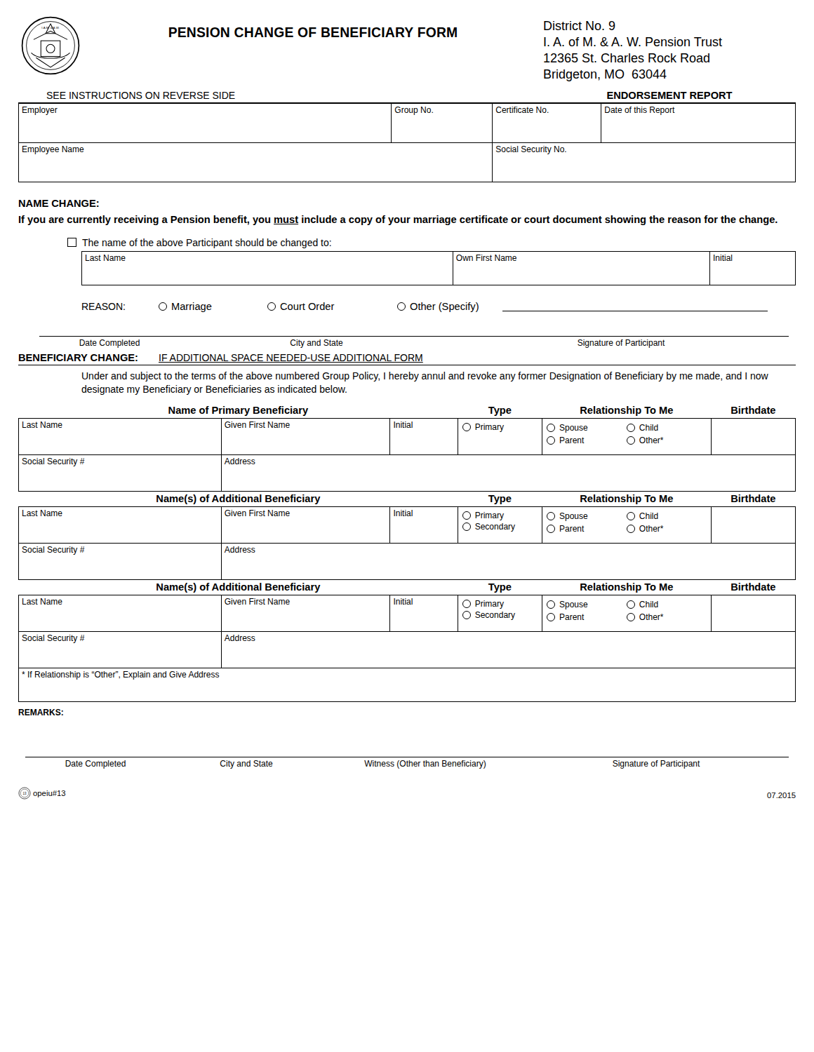I.A.M. & A.W.
PENSION CHANGE OF BENEFICIARY FORM
District No. 9
I. A. of M. & A. W. Pension Trust
12365 St. Charles Rock Road
Bridgeton, MO 63044
SEE INSTRUCTIONS ON REVERSE SIDE
ENDORSEMENT REPORT
| Employer | Group No. | Certificate No. | Date of this Report |
| Employee Name | Social Security No. |
NAME CHANGE:
If you are currently receiving a Pension benefit, you must include a copy of your marriage certificate or court document showing the reason for the change.
The name of the above Participant should be changed to:
| Last Name | Own First Name | Initial |
REASON:
Marriage
Court Order
Other (Specify)
Date Completed
City and State
Signature of Participant
BENEFICIARY CHANGE:
IF ADDITIONAL SPACE NEEDED-USE ADDITIONAL FORM
Under and subject to the terms of the above numbered Group Policy, I hereby annul and revoke any former Designation of Beneficiary by me made, and I now designate my Beneficiary or Beneficiaries as indicated below.
| Name of Primary Beneficiary | Type | Relationship To Me | Birthdate |
| --- | --- | --- | --- |
| Last Name | Given First Name | Initial | Primary | Spouse Child Parent Other* | |
| Social Security # | Address |
| Name(s) of Additional Beneficiary | Type | Relationship To Me | Birthdate |
| Last Name | Given First Name | Initial | Primary Secondary | Spouse Child Parent Other* | |
| Social Security # | Address |
| Name(s) of Additional Beneficiary | Type | Relationship To Me | Birthdate |
| Last Name | Given First Name | Initial | Primary Secondary | Spouse Child Parent Other* | |
| Social Security # | Address |
* If Relationship is “Other”, Explain and Give Address
REMARKS:
Date Completed
City and State
Witness (Other than Beneficiary)
Signature of Participant
13 opeiu#13
07.2015